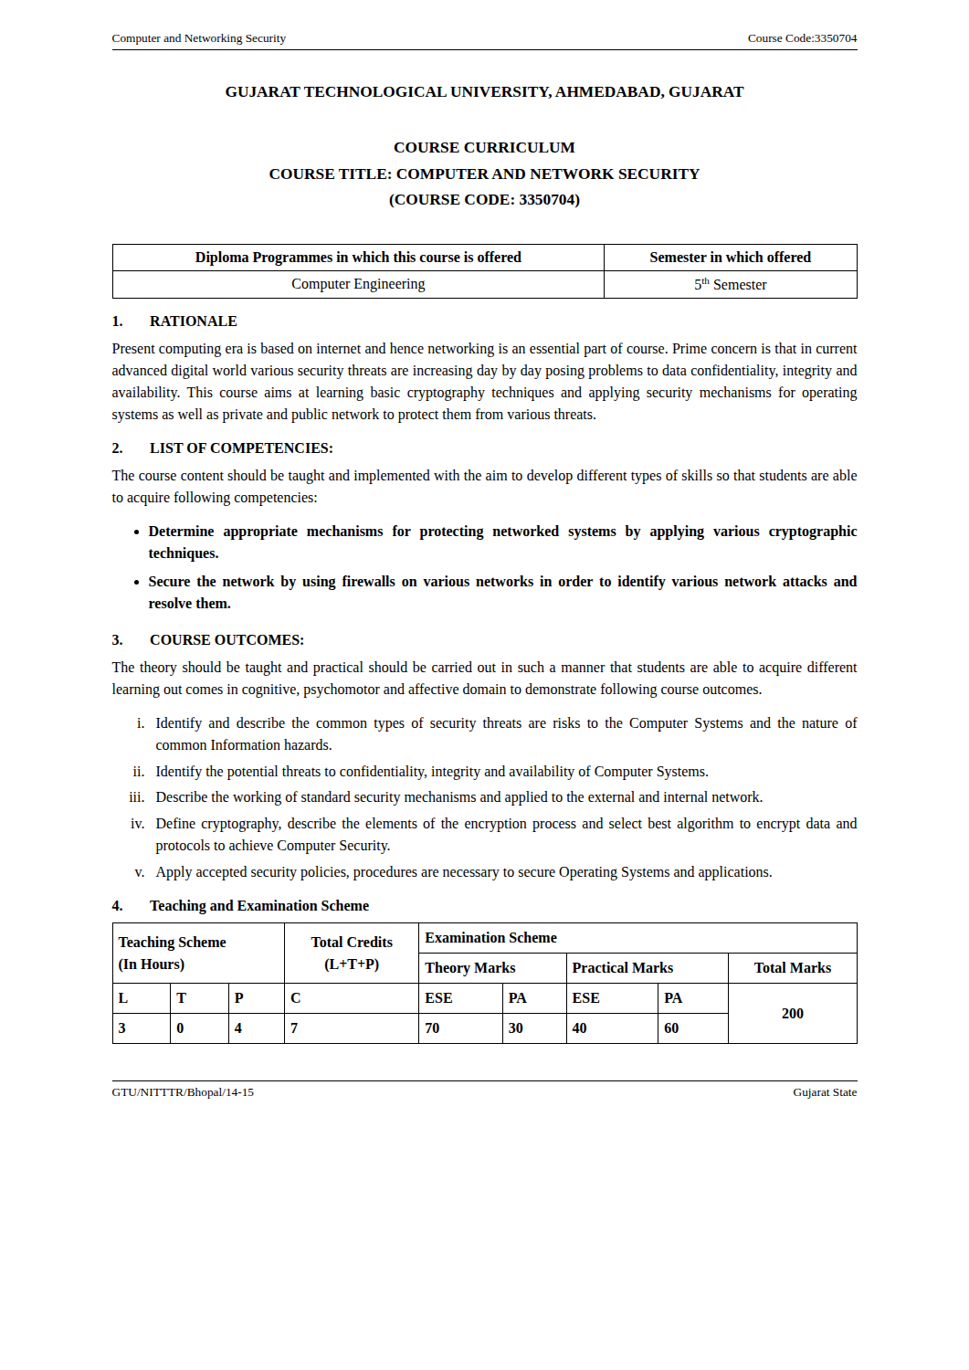Computer and Networking Security Course Code:3350704
GUJARAT TECHNOLOGICAL UNIVERSITY, AHMEDABAD, GUJARAT
COURSE CURRICULUM
COURSE TITLE: COMPUTER AND NETWORK SECURITY
(COURSE CODE: 3350704)
| Diploma Programmes in which this course is offered | Semester in which offered |
| --- | --- |
| Computer Engineering | 5 th Semester |
1. RATIONALE
Present computing era is based on internet and hence networking is an essential part of course. Prime concern is that in current advanced digital world various security threats are increasing day by day posing problems to data confidentiality, integrity and availability. This course aims at learning basic cryptography techniques and applying security mechanisms for operating systems as well as private and public network to protect them from various threats.
2. LIST OF COMPETENCIES:
The course content should be taught and implemented with the aim to develop different types of skills so that students are able to acquire following competencies:
Determine appropriate mechanisms for protecting networked systems by applying various cryptographic techniques.
Secure the network by using firewalls on various networks in order to identify various network attacks and resolve them.
3. COURSE OUTCOMES:
The theory should be taught and practical should be carried out in such a manner that students are able to acquire different learning out comes in cognitive, psychomotor and affective domain to demonstrate following course outcomes.
Identify and describe the common types of security threats are risks to the Computer Systems and the nature of common Information hazards.
Identify the potential threats to confidentiality, integrity and availability of Computer Systems.
Describe the working of standard security mechanisms and applied to the external and internal network.
Define cryptography, describe the elements of the encryption process and select best algorithm to encrypt data and protocols to achieve Computer Security.
Apply accepted security policies, procedures are necessary to secure Operating Systems and applications.
4. Teaching and Examination Scheme
| Teaching Scheme (In Hours) | Total Credits (L+T+P) | Examination Scheme |
| Theory Marks | Practical Marks | Total Marks |
| L | T | P | C | ESE | PA | ESE | PA | 200 |
| 3 | 0 | 4 | 7 | 70 | 30 | 40 | 60 |
GTU/NITTTR/Bhopal/14-15 Gujarat State